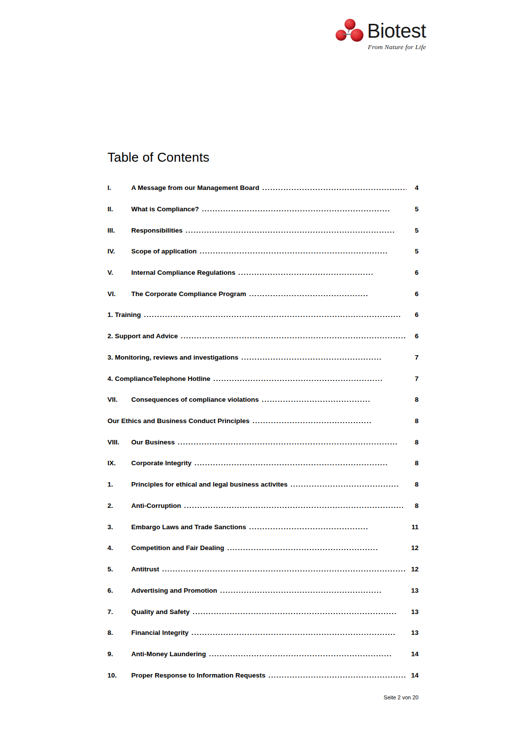Biotest
From Nature for Life
Table of Contents
I. A Message from our Management Board .......................................................... 4
II. What is Compliance? ....................................................................... 5
III. Responsibilities ............................................................................... 5
IV. Scope of application ....................................................................... 5
V. Internal Compliance Regulations ................................................... 6
VI. The Corporate Compliance Program ............................................. 6
1. Training ................................................................................................. 6
2. Support and Advice ..................................................................................... 6
3. Monitoring, reviews and investigations ..................................................... 7
4. ComplianceTelephone Hotline ................................................................ 7
VII. Consequences of compliance violations ......................................... 8
Our Ethics and Business Conduct Principles ............................................. 8
VIII. Our Business ................................................................................... 8
IX. Corporate Integrity ......................................................................... 8
1. Principles for ethical and legal business activites ......................................... 8
2. Anti-Corruption ................................................................................... 8
3. Embargo Laws and Trade Sanctions ............................................. 11
4. Competition and Fair Dealing ......................................................... 12
5. Antitrust ............................................................................................. 12
6. Advertising and Promotion ............................................................. 13
7. Quality and Safety ............................................................................. 13
8. Financial Integrity ............................................................................. 13
9. Anti-Money Laundering ..................................................................... 14
10. Proper Response to Information Requests ..................................................... 14
Seite 2 von 20